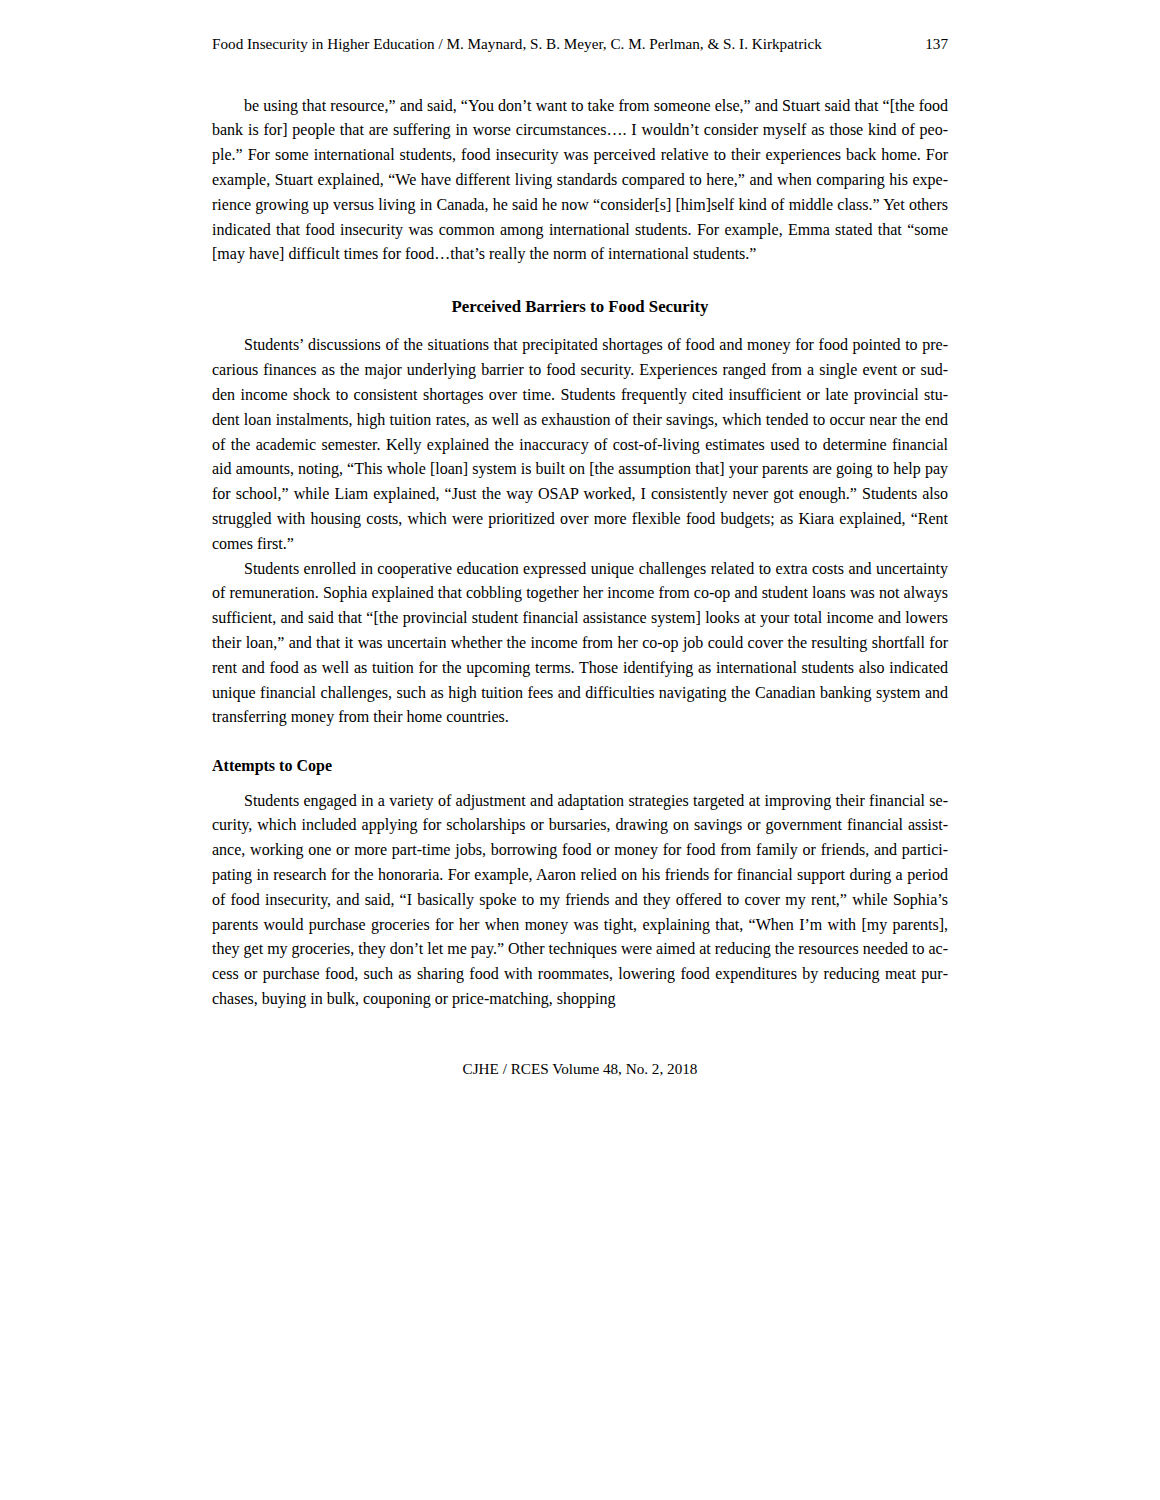137 Food Insecurity in Higher Education / M. Maynard, S. B. Meyer, C. M. Perlman, & S. I. Kirkpatrick
be using that resource,” and said, “You don’t want to take from someone else,” and Stuart said that “[the food bank is for] people that are suffering in worse circumstances…. I wouldn’t consider myself as those kind of people.” For some international students, food insecurity was perceived relative to their experiences back home. For example, Stuart explained, “We have different living standards compared to here,” and when comparing his experience growing up versus living in Canada, he said he now “consider[s] [him]self kind of middle class.” Yet others indicated that food insecurity was common among international students. For example, Emma stated that “some [may have] difficult times for food…that’s really the norm of international students.”
Perceived Barriers to Food Security
Students’ discussions of the situations that precipitated shortages of food and money for food pointed to precarious finances as the major underlying barrier to food security. Experiences ranged from a single event or sudden income shock to consistent shortages over time. Students frequently cited insufficient or late provincial student loan instalments, high tuition rates, as well as exhaustion of their savings, which tended to occur near the end of the academic semester. Kelly explained the inaccuracy of cost-of-living estimates used to determine financial aid amounts, noting, “This whole [loan] system is built on [the assumption that] your parents are going to help pay for school,” while Liam explained, “Just the way OSAP worked, I consistently never got enough.” Students also struggled with housing costs, which were prioritized over more flexible food budgets; as Kiara explained, “Rent comes first.”
Students enrolled in cooperative education expressed unique challenges related to extra costs and uncertainty of remuneration. Sophia explained that cobbling together her income from co-op and student loans was not always sufficient, and said that “[the provincial student financial assistance system] looks at your total income and lowers their loan,” and that it was uncertain whether the income from her co-op job could cover the resulting shortfall for rent and food as well as tuition for the upcoming terms. Those identifying as international students also indicated unique financial challenges, such as high tuition fees and difficulties navigating the Canadian banking system and transferring money from their home countries.
Attempts to Cope
Students engaged in a variety of adjustment and adaptation strategies targeted at improving their financial security, which included applying for scholarships or bursaries, drawing on savings or government financial assistance, working one or more part-time jobs, borrowing food or money for food from family or friends, and participating in research for the honoraria. For example, Aaron relied on his friends for financial support during a period of food insecurity, and said, “I basically spoke to my friends and they offered to cover my rent,” while Sophia’s parents would purchase groceries for her when money was tight, explaining that, “When I’m with [my parents], they get my groceries, they don’t let me pay.” Other techniques were aimed at reducing the resources needed to access or purchase food, such as sharing food with roommates, lowering food expenditures by reducing meat purchases, buying in bulk, couponing or price-matching, shopping
CJHE / RCES Volume 48, No. 2, 2018